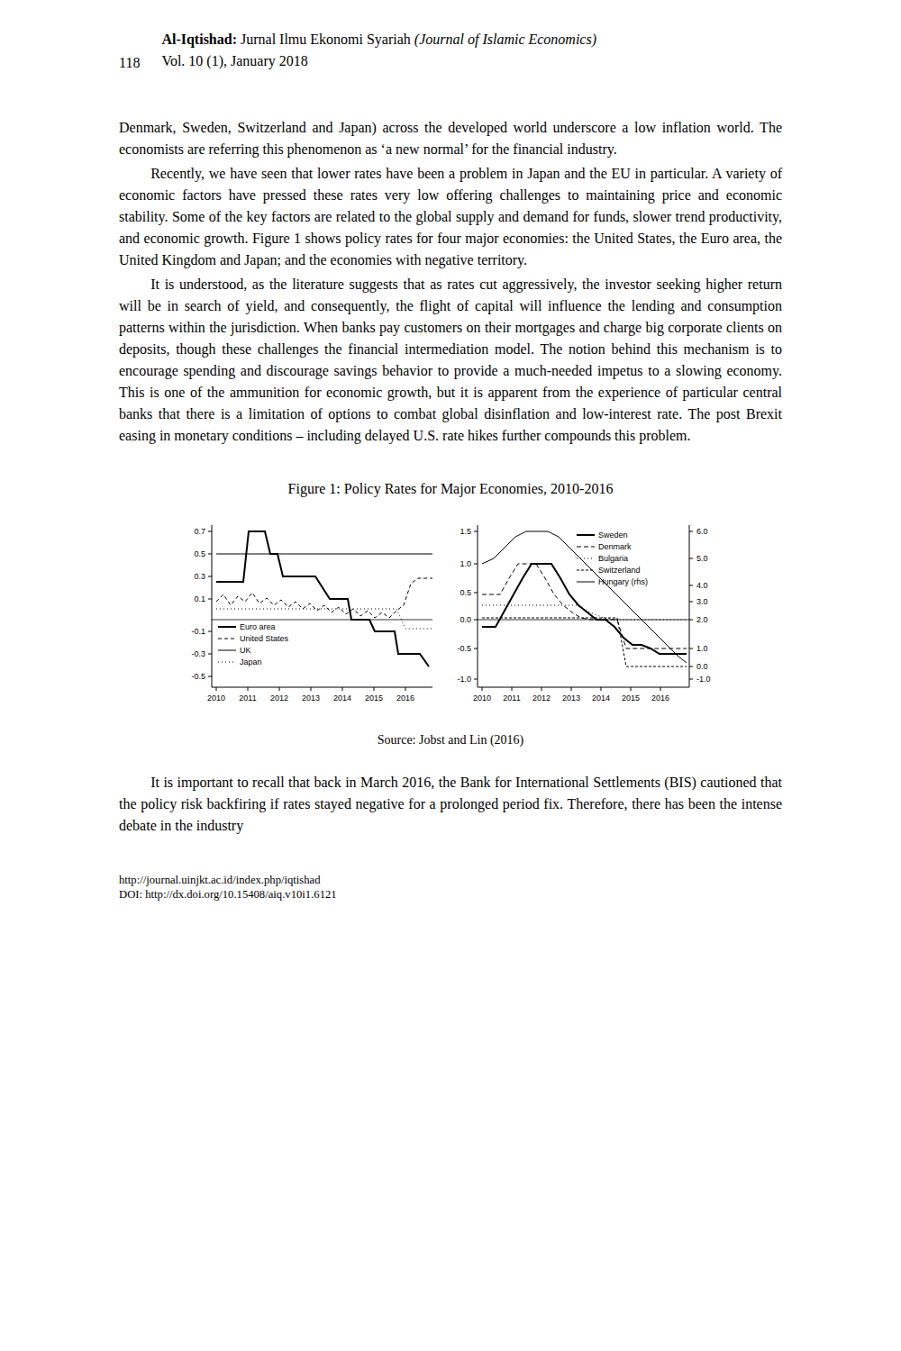118
Al-Iqtishad: Jurnal Ilmu Ekonomi Syariah (Journal of Islamic Economics)
Vol. 10 (1), January 2018
Denmark, Sweden, Switzerland and Japan) across the developed world underscore a low inflation world. The economists are referring this phenomenon as ‘a new normal’ for the financial industry.
Recently, we have seen that lower rates have been a problem in Japan and the EU in particular. A variety of economic factors have pressed these rates very low offering challenges to maintaining price and economic stability. Some of the key factors are related to the global supply and demand for funds, slower trend productivity, and economic growth. Figure 1 shows policy rates for four major economies: the United States, the Euro area, the United Kingdom and Japan; and the economies with negative territory.
It is understood, as the literature suggests that as rates cut aggressively, the investor seeking higher return will be in search of yield, and consequently, the flight of capital will influence the lending and consumption patterns within the jurisdiction. When banks pay customers on their mortgages and charge big corporate clients on deposits, though these challenges the financial intermediation model. The notion behind this mechanism is to encourage spending and discourage savings behavior to provide a much-needed impetus to a slowing economy. This is one of the ammunition for economic growth, but it is apparent from the experience of particular central banks that there is a limitation of options to combat global disinflation and low-interest rate. The post Brexit easing in monetary conditions – including delayed U.S. rate hikes further compounds this problem.
Figure 1: Policy Rates for Major Economies, 2010-2016
0.7 0.5 0.3 0.1 -0.1 -0.3 -0.5 2010 2011 2012 2013 2014 2015 2016 Euro area United States UK Japan 1.5 1.0 0.5 0.0 -0.5 -1.0 6.0 5.0 4.0 3.0 2.0 1.0 0.0 -1.0 2010 2011 2012 2013 2014 2015 2016 Sweden Denmark Bulgaria Switzerland Hungary (rhs)
Source: Jobst and Lin (2016)
It is important to recall that back in March 2016, the Bank for International Settlements (BIS) cautioned that the policy risk backfiring if rates stayed negative for a prolonged period fix. Therefore, there has been the intense debate in the industry
http://journal.uinjkt.ac.id/index.php/iqtishad
DOI: http://dx.doi.org/10.15408/aiq.v10i1.6121